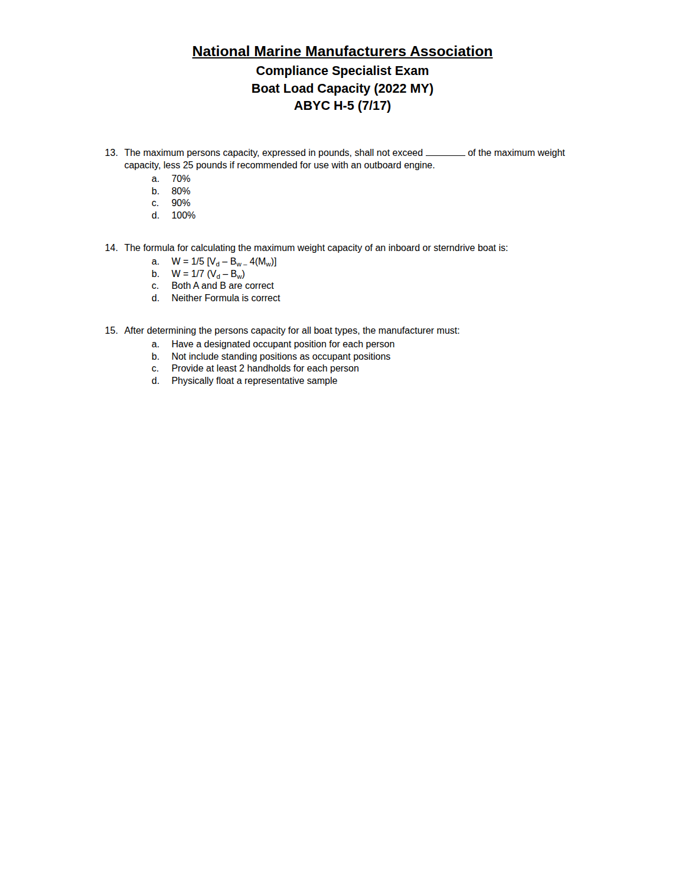National Marine Manufacturers Association
Compliance Specialist Exam Boat Load Capacity (2022 MY) ABYC H-5 (7/17)
The maximum persons capacity, expressed in pounds, shall not exceed of the maximum weight capacity, less 25 pounds if recommended for use with an outboard engine.
70%
80%
90%
100%
The formula for calculating the maximum weight capacity of an inboard or sterndrive boat is:
W = 1/5 [Vd – Bw – 4(Mw)]
W = 1/7 (Vd – Bw)
Both A and B are correct
Neither Formula is correct
After determining the persons capacity for all boat types, the manufacturer must:
Have a designated occupant position for each person
Not include standing positions as occupant positions
Provide at least 2 handholds for each person
Physically float a representative sample